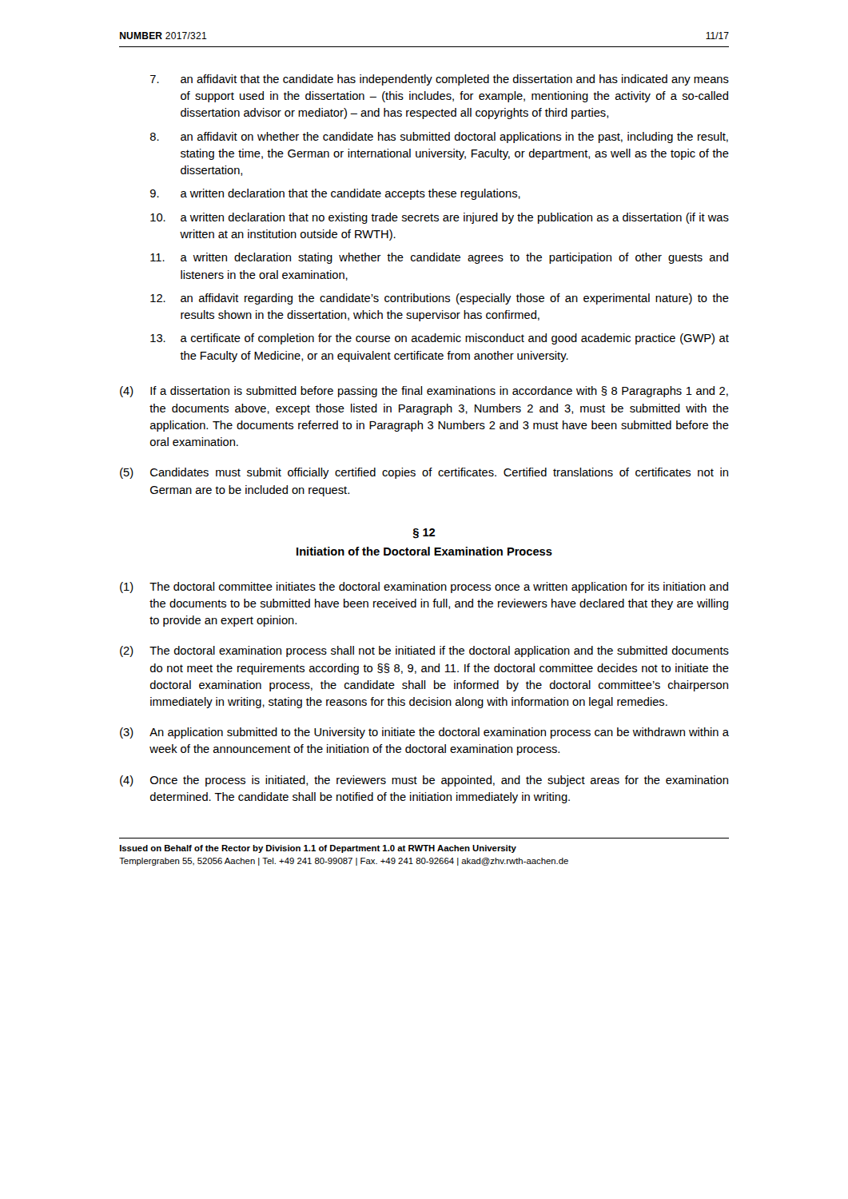NUMBER 2017/321
11/17
7. an affidavit that the candidate has independently completed the dissertation and has indicated any means of support used in the dissertation – (this includes, for example, mentioning the activity of a so-called dissertation advisor or mediator) – and has respected all copyrights of third parties,
8. an affidavit on whether the candidate has submitted doctoral applications in the past, including the result, stating the time, the German or international university, Faculty, or department, as well as the topic of the dissertation,
9. a written declaration that the candidate accepts these regulations,
10. a written declaration that no existing trade secrets are injured by the publication as a dissertation (if it was written at an institution outside of RWTH).
11. a written declaration stating whether the candidate agrees to the participation of other guests and listeners in the oral examination,
12. an affidavit regarding the candidate’s contributions (especially those of an experimental nature) to the results shown in the dissertation, which the supervisor has confirmed,
13. a certificate of completion for the course on academic misconduct and good academic practice (GWP) at the Faculty of Medicine, or an equivalent certificate from another university.
(4)
If a dissertation is submitted before passing the final examinations in accordance with § 8 Paragraphs 1 and 2, the documents above, except those listed in Paragraph 3, Numbers 2 and 3, must be submitted with the application. The documents referred to in Paragraph 3 Numbers 2 and 3 must have been submitted before the oral examination.
(5)
Candidates must submit officially certified copies of certificates. Certified translations of certificates not in German are to be included on request.
§ 12
Initiation of the Doctoral Examination Process
(1)
The doctoral committee initiates the doctoral examination process once a written application for its initiation and the documents to be submitted have been received in full, and the reviewers have declared that they are willing to provide an expert opinion.
(2)
The doctoral examination process shall not be initiated if the doctoral application and the submitted documents do not meet the requirements according to §§ 8, 9, and 11. If the doctoral committee decides not to initiate the doctoral examination process, the candidate shall be informed by the doctoral committee’s chairperson immediately in writing, stating the reasons for this decision along with information on legal remedies.
(3)
An application submitted to the University to initiate the doctoral examination process can be withdrawn within a week of the announcement of the initiation of the doctoral examination process.
(4)
Once the process is initiated, the reviewers must be appointed, and the subject areas for the examination determined. The candidate shall be notified of the initiation immediately in writing.
Issued on Behalf of the Rector by Division 1.1 of Department 1.0 at RWTH Aachen University
Templergraben 55, 52056 Aachen | Tel. +49 241 80-99087 | Fax. +49 241 80-92664 | akad@zhv.rwth-aachen.de